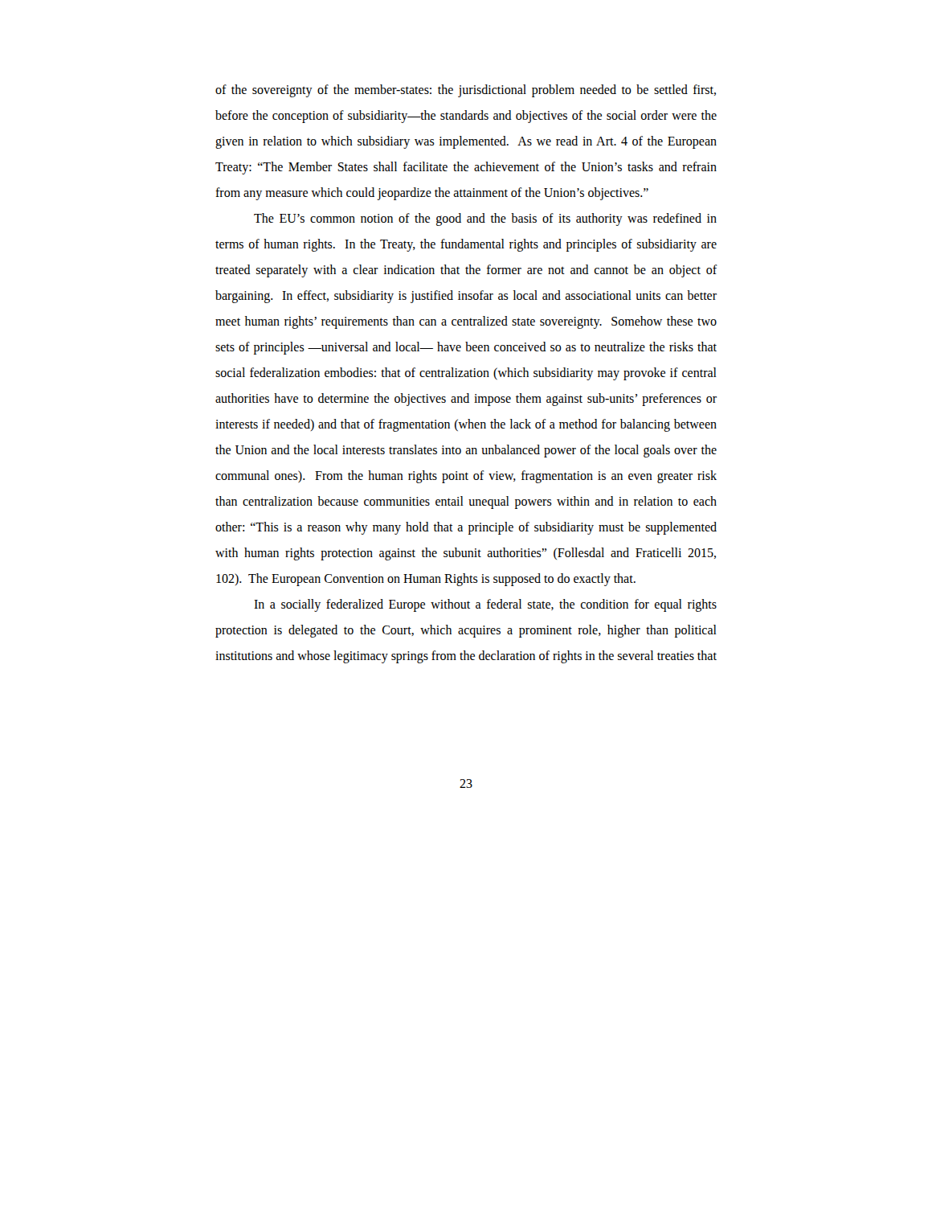of the sovereignty of the member-states: the jurisdictional problem needed to be settled first, before the conception of subsidiarity—the standards and objectives of the social order were the given in relation to which subsidiary was implemented. As we read in Art. 4 of the European Treaty: “The Member States shall facilitate the achievement of the Union’s tasks and refrain from any measure which could jeopardize the attainment of the Union’s objectives.”
The EU’s common notion of the good and the basis of its authority was redefined in terms of human rights. In the Treaty, the fundamental rights and principles of subsidiarity are treated separately with a clear indication that the former are not and cannot be an object of bargaining. In effect, subsidiarity is justified insofar as local and associational units can better meet human rights’ requirements than can a centralized state sovereignty. Somehow these two sets of principles —universal and local— have been conceived so as to neutralize the risks that social federalization embodies: that of centralization (which subsidiarity may provoke if central authorities have to determine the objectives and impose them against sub-units’ preferences or interests if needed) and that of fragmentation (when the lack of a method for balancing between the Union and the local interests translates into an unbalanced power of the local goals over the communal ones). From the human rights point of view, fragmentation is an even greater risk than centralization because communities entail unequal powers within and in relation to each other: “This is a reason why many hold that a principle of subsidiarity must be supplemented with human rights protection against the subunit authorities” (Follesdal and Fraticelli 2015, 102). The European Convention on Human Rights is supposed to do exactly that.
In a socially federalized Europe without a federal state, the condition for equal rights protection is delegated to the Court, which acquires a prominent role, higher than political institutions and whose legitimacy springs from the declaration of rights in the several treaties that
23